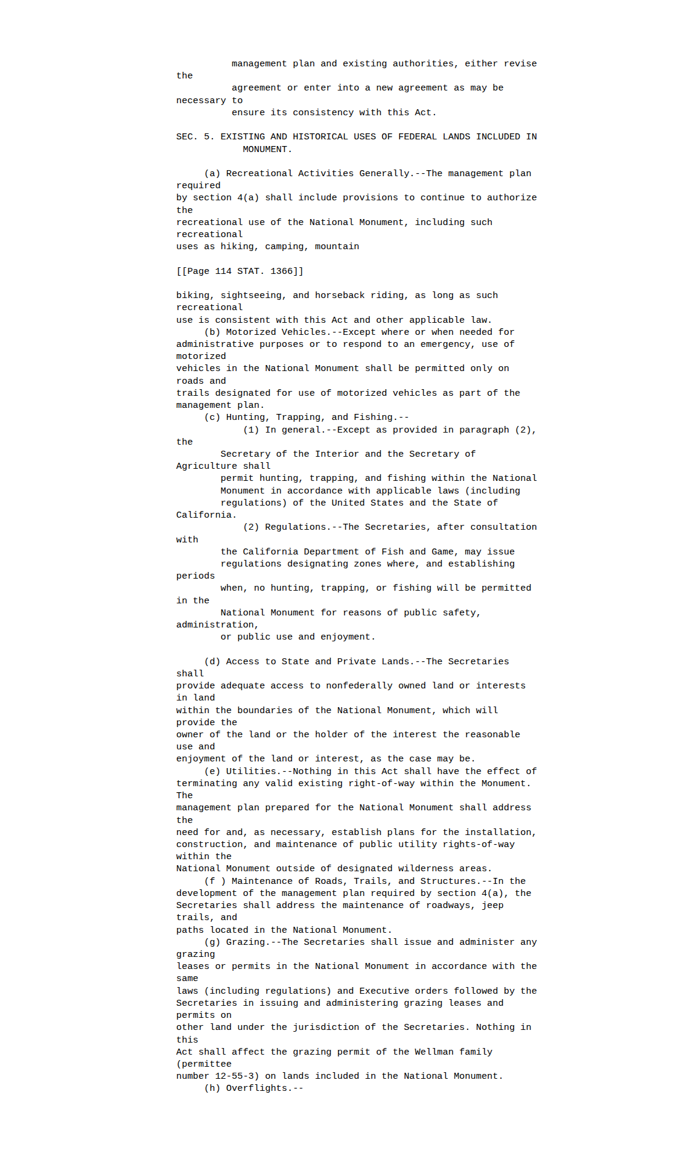management plan and existing authorities, either revise the
          agreement or enter into a new agreement as may be necessary to
          ensure its consistency with this Act.

SEC. 5. EXISTING AND HISTORICAL USES OF FEDERAL LANDS INCLUDED IN
            MONUMENT.

     (a) Recreational Activities Generally.--The management plan required
by section 4(a) shall include provisions to continue to authorize the
recreational use of the National Monument, including such recreational
uses as hiking, camping, mountain

[[Page 114 STAT. 1366]]

biking, sightseeing, and horseback riding, as long as such recreational
use is consistent with this Act and other applicable law.
     (b) Motorized Vehicles.--Except where or when needed for
administrative purposes or to respond to an emergency, use of motorized
vehicles in the National Monument shall be permitted only on roads and
trails designated for use of motorized vehicles as part of the
management plan.
     (c) Hunting, Trapping, and Fishing.--
            (1) In general.--Except as provided in paragraph (2), the
        Secretary of the Interior and the Secretary of Agriculture shall
        permit hunting, trapping, and fishing within the National
        Monument in accordance with applicable laws (including
        regulations) of the United States and the State of California.
            (2) Regulations.--The Secretaries, after consultation with
        the California Department of Fish and Game, may issue
        regulations designating zones where, and establishing periods
        when, no hunting, trapping, or fishing will be permitted in the
        National Monument for reasons of public safety, administration,
        or public use and enjoyment.

     (d) Access to State and Private Lands.--The Secretaries shall
provide adequate access to nonfederally owned land or interests in land
within the boundaries of the National Monument, which will provide the
owner of the land or the holder of the interest the reasonable use and
enjoyment of the land or interest, as the case may be.
     (e) Utilities.--Nothing in this Act shall have the effect of
terminating any valid existing right-of-way within the Monument. The
management plan prepared for the National Monument shall address the
need for and, as necessary, establish plans for the installation,
construction, and maintenance of public utility rights-of-way within the
National Monument outside of designated wilderness areas.
     (f ) Maintenance of Roads, Trails, and Structures.--In the
development of the management plan required by section 4(a), the
Secretaries shall address the maintenance of roadways, jeep trails, and
paths located in the National Monument.
     (g) Grazing.--The Secretaries shall issue and administer any grazing
leases or permits in the National Monument in accordance with the same
laws (including regulations) and Executive orders followed by the
Secretaries in issuing and administering grazing leases and permits on
other land under the jurisdiction of the Secretaries. Nothing in this
Act shall affect the grazing permit of the Wellman family (permittee
number 12-55-3) on lands included in the National Monument.
     (h) Overflights.--